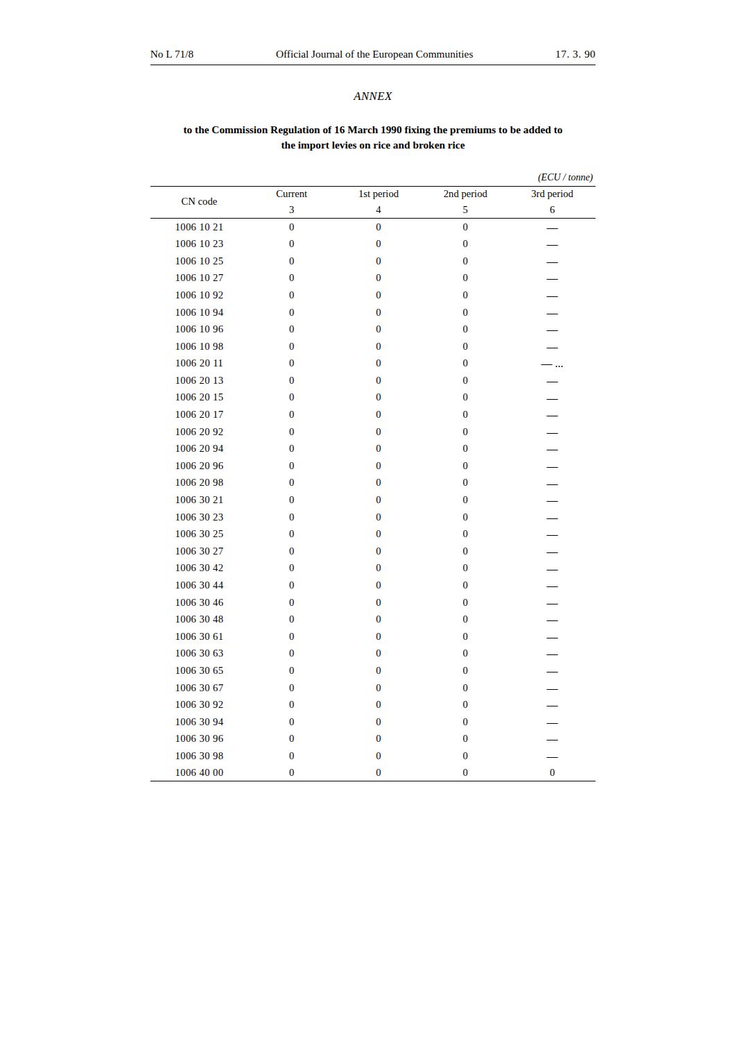No L 71/8
Official Journal of the European Communities
17. 3. 90
ANNEX
to the Commission Regulation of 16 March 1990 fixing the premiums to be added to the import levies on rice and broken rice
(ECU / tonne)
| CN code | Current | 1st period | 2nd period | 3rd period |
| --- | --- | --- | --- | --- |
| 3 | 4 | 5 | 6 |
| 1006 10 21 | 0 | 0 | 0 | — |
| 1006 10 23 | 0 | 0 | 0 | — |
| 1006 10 25 | 0 | 0 | 0 | — |
| 1006 10 27 | 0 | 0 | 0 | — |
| 1006 10 92 | 0 | 0 | 0 | — |
| 1006 10 94 | 0 | 0 | 0 | — |
| 1006 10 96 | 0 | 0 | 0 | — |
| 1006 10 98 | 0 | 0 | 0 | — |
| 1006 20 11 | 0 | 0 | 0 | — ... |
| 1006 20 13 | 0 | 0 | 0 | — |
| 1006 20 15 | 0 | 0 | 0 | — |
| 1006 20 17 | 0 | 0 | 0 | — |
| 1006 20 92 | 0 | 0 | 0 | — |
| 1006 20 94 | 0 | 0 | 0 | — |
| 1006 20 96 | 0 | 0 | 0 | — |
| 1006 20 98 | 0 | 0 | 0 | — |
| 1006 30 21 | 0 | 0 | 0 | — |
| 1006 30 23 | 0 | 0 | 0 | — |
| 1006 30 25 | 0 | 0 | 0 | — |
| 1006 30 27 | 0 | 0 | 0 | — |
| 1006 30 42 | 0 | 0 | 0 | — |
| 1006 30 44 | 0 | 0 | 0 | — |
| 1006 30 46 | 0 | 0 | 0 | — |
| 1006 30 48 | 0 | 0 | 0 | — |
| 1006 30 61 | 0 | 0 | 0 | — |
| 1006 30 63 | 0 | 0 | 0 | — |
| 1006 30 65 | 0 | 0 | 0 | — |
| 1006 30 67 | 0 | 0 | 0 | — |
| 1006 30 92 | 0 | 0 | 0 | — |
| 1006 30 94 | 0 | 0 | 0 | — |
| 1006 30 96 | 0 | 0 | 0 | — |
| 1006 30 98 | 0 | 0 | 0 | — |
| 1006 40 00 | 0 | 0 | 0 | 0 |